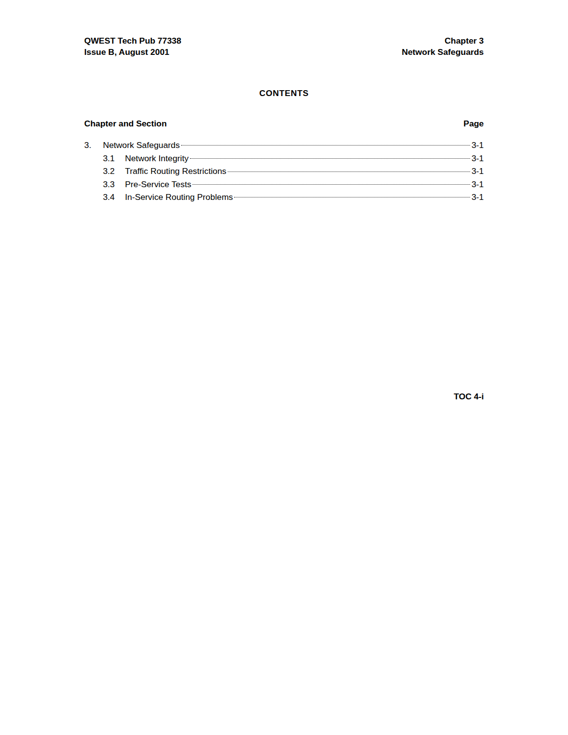QWEST Tech Pub 77338 Issue B, August 2001
Chapter 3 Network Safeguards
CONTENTS
Chapter and Section Page
| 3. | Network Safeguards 3-1 |
| | / 3.1 / Network Integrity 3-1 / / 3.2 / Traffic Routing Restrictions 3-1 / / 3.3 / Pre-Service Tests 3-1 / / 3.4 / In-Service Routing Problems 3-1 / |
TOC 4-i